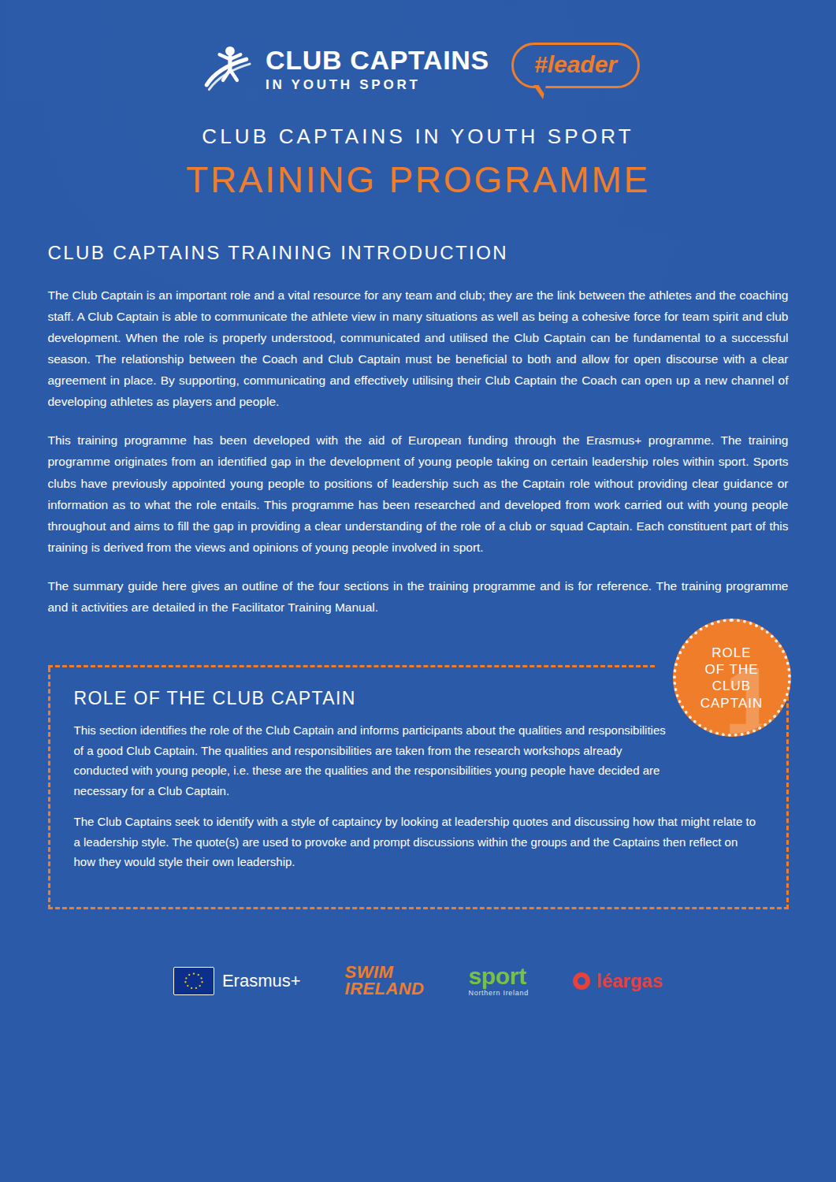CLUB CAPTAINS IN YOUTH SPORT
#leader
CLUB CAPTAINS IN YOUTH SPORT
TRAINING PROGRAMME
CLUB CAPTAINS TRAINING INTRODUCTION
The Club Captain is an important role and a vital resource for any team and club; they are the link between the athletes and the coaching staff. A Club Captain is able to communicate the athlete view in many situations as well as being a cohesive force for team spirit and club development. When the role is properly understood, communicated and utilised the Club Captain can be fundamental to a successful season. The relationship between the Coach and Club Captain must be beneficial to both and allow for open discourse with a clear agreement in place. By supporting, communicating and effectively utilising their Club Captain the Coach can open up a new channel of developing athletes as players and people.
This training programme has been developed with the aid of European funding through the Erasmus+ programme. The training programme originates from an identified gap in the development of young people taking on certain leadership roles within sport. Sports clubs have previously appointed young people to positions of leadership such as the Captain role without providing clear guidance or information as to what the role entails. This programme has been researched and developed from work carried out with young people throughout and aims to fill the gap in providing a clear understanding of the role of a club or squad Captain. Each constituent part of this training is derived from the views and opinions of young people involved in sport.
The summary guide here gives an outline of the four sections in the training programme and is for reference. The training programme and it activities are detailed in the Facilitator Training Manual.
1 ROLE
OF THE CLUB
CAPTAIN
ROLE OF THE CLUB CAPTAIN
This section identifies the role of the Club Captain and informs participants about the qualities and responsibilities of a good Club Captain. The qualities and responsibilities are taken from the research workshops already conducted with young people, i.e. these are the qualities and the responsibilities young people have decided are necessary for a Club Captain.
The Club Captains seek to identify with a style of captaincy by looking at leadership quotes and discussing how that might relate to a leadership style. The quote(s) are used to provoke and prompt discussions within the groups and the Captains then reflect on how they would style their own leadership.
Erasmus+
SWIM IRELAND
sport
Northern Ireland
léargas